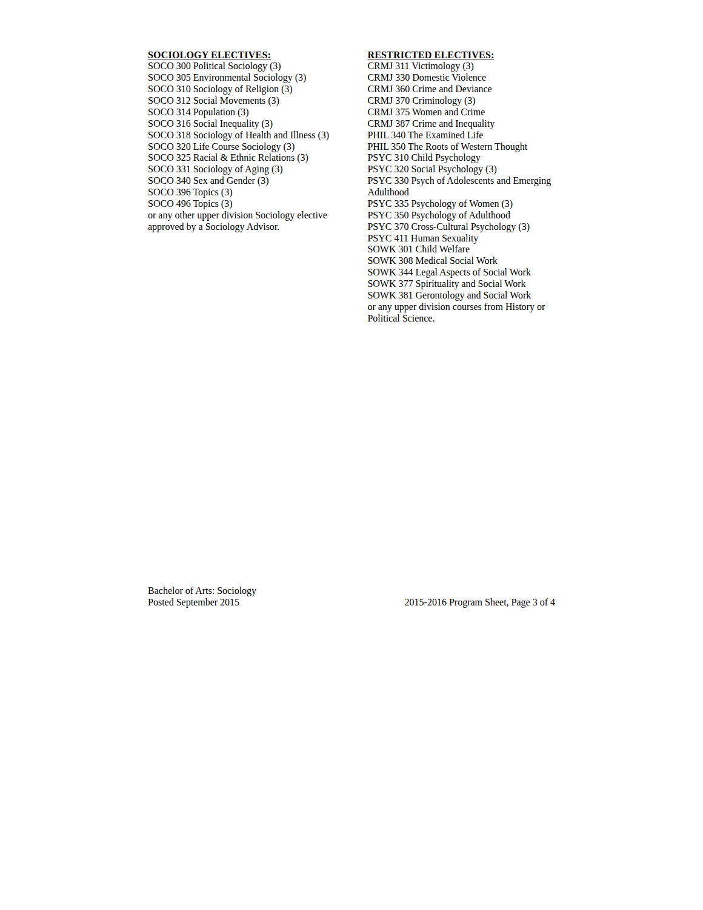SOCIOLOGY ELECTIVES:
SOCO 300 Political Sociology (3)
SOCO 305 Environmental Sociology (3)
SOCO 310 Sociology of Religion (3)
SOCO 312 Social Movements (3)
SOCO 314 Population (3)
SOCO 316 Social Inequality (3)
SOCO 318 Sociology of Health and Illness (3)
SOCO 320 Life Course Sociology (3)
SOCO 325 Racial & Ethnic Relations (3)
SOCO 331 Sociology of Aging (3)
SOCO 340 Sex and Gender (3)
SOCO 396 Topics (3)
SOCO 496 Topics (3)
or any other upper division Sociology elective approved by a Sociology Advisor.
RESTRICTED ELECTIVES:
CRMJ 311 Victimology (3)
CRMJ 330 Domestic Violence
CRMJ 360 Crime and Deviance
CRMJ 370 Criminology (3)
CRMJ 375 Women and Crime
CRMJ 387 Crime and Inequality
PHIL 340 The Examined Life
PHIL 350 The Roots of Western Thought
PSYC 310 Child Psychology
PSYC 320 Social Psychology (3)
PSYC 330 Psych of Adolescents and Emerging Adulthood
PSYC 335 Psychology of Women (3)
PSYC 350 Psychology of Adulthood
PSYC 370 Cross-Cultural Psychology (3)
PSYC 411 Human Sexuality
SOWK 301 Child Welfare
SOWK 308 Medical Social Work
SOWK 344 Legal Aspects of Social Work
SOWK 377 Spirituality and Social Work
SOWK 381 Gerontology and Social Work
or any upper division courses from History or Political Science.
Bachelor of Arts: Sociology
Posted September 2015
2015-2016 Program Sheet, Page 3 of 4